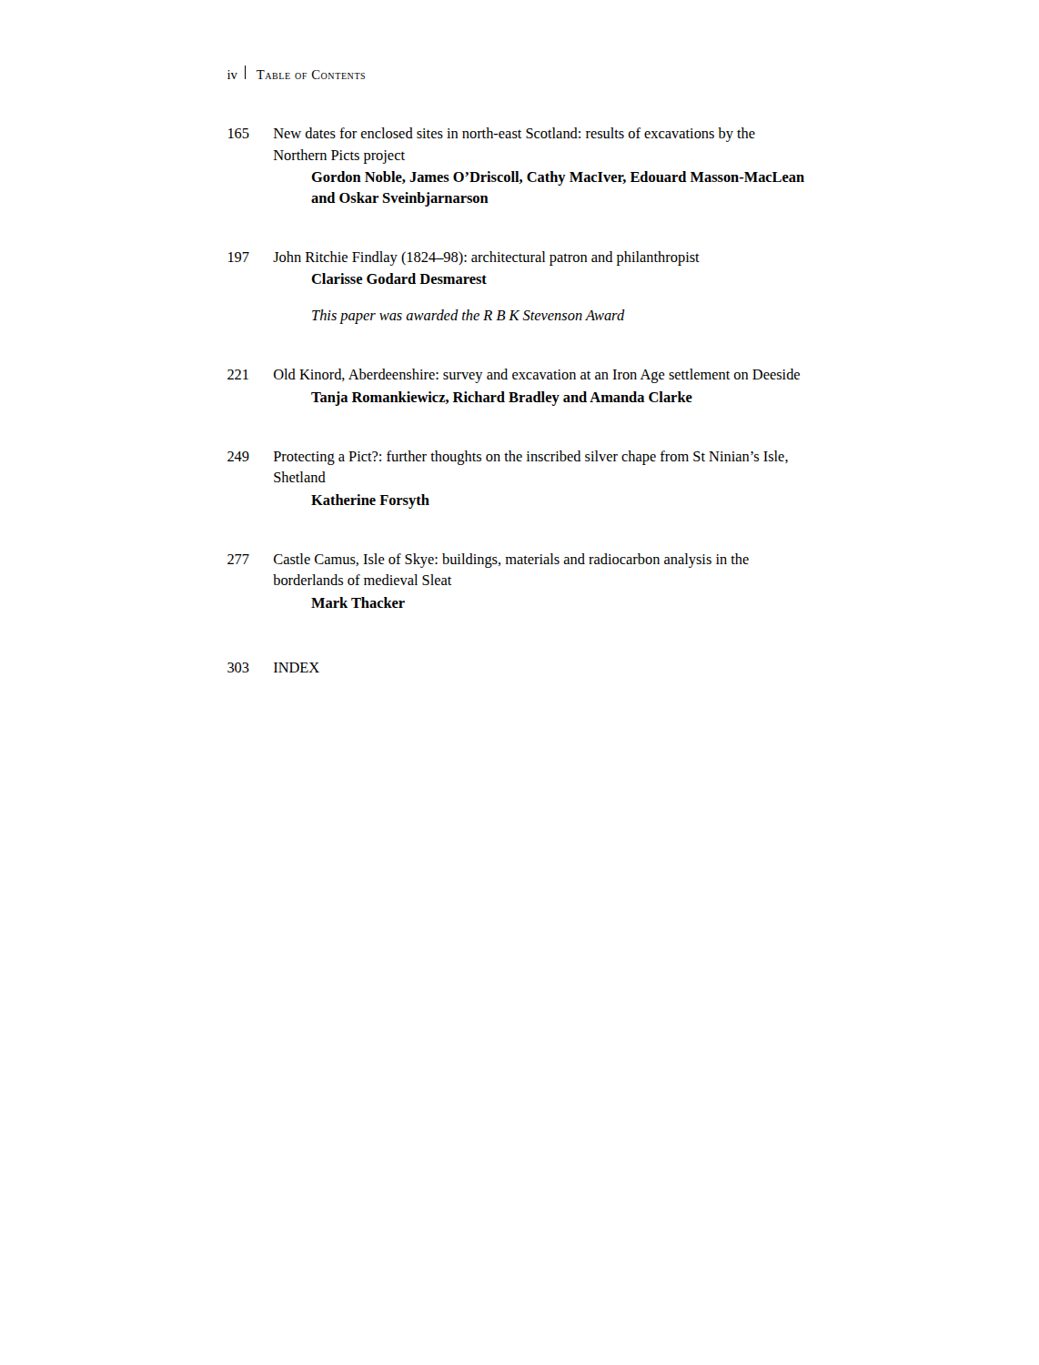iv Table of Contents
165
New dates for enclosed sites in north-east Scotland: results of excavations by the Northern Picts project
Gordon Noble, James O’Driscoll, Cathy MacIver, Edouard Masson-MacLean
and Oskar Sveinbjarnarson
197
John Ritchie Findlay (1824–98): architectural patron and philanthropist
Clarisse Godard Desmarest
This paper was awarded the R B K Stevenson Award
221
Old Kinord, Aberdeenshire: survey and excavation at an Iron Age settlement on Deeside
Tanja Romankiewicz, Richard Bradley and Amanda Clarke
249
Protecting a Pict?: further thoughts on the inscribed silver chape from St Ninian’s Isle, Shetland
Katherine Forsyth
277
Castle Camus, Isle of Skye: buildings, materials and radiocarbon analysis in the borderlands of medieval Sleat
Mark Thacker
303
INDEX